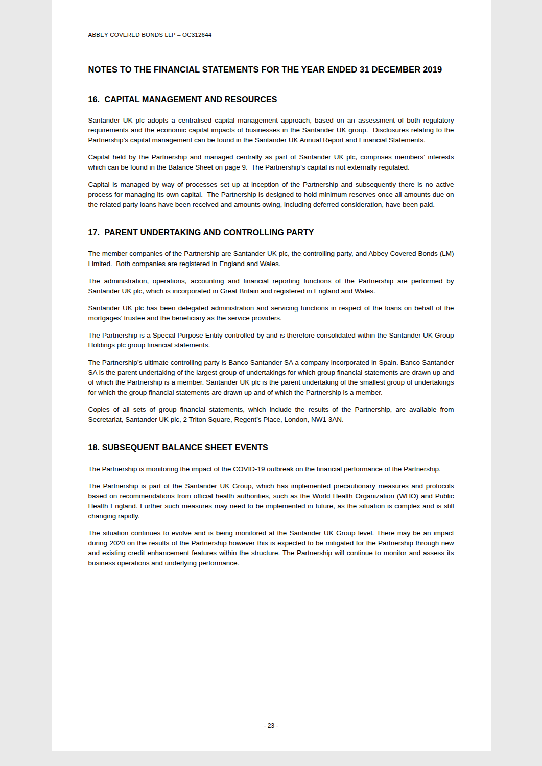ABBEY COVERED BONDS LLP – OC312644
NOTES TO THE FINANCIAL STATEMENTS FOR THE YEAR ENDED 31 DECEMBER 2019
16. CAPITAL MANAGEMENT AND RESOURCES
Santander UK plc adopts a centralised capital management approach, based on an assessment of both regulatory requirements and the economic capital impacts of businesses in the Santander UK group. Disclosures relating to the Partnership’s capital management can be found in the Santander UK Annual Report and Financial Statements.
Capital held by the Partnership and managed centrally as part of Santander UK plc, comprises members’ interests which can be found in the Balance Sheet on page 9. The Partnership’s capital is not externally regulated.
Capital is managed by way of processes set up at inception of the Partnership and subsequently there is no active process for managing its own capital. The Partnership is designed to hold minimum reserves once all amounts due on the related party loans have been received and amounts owing, including deferred consideration, have been paid.
17. PARENT UNDERTAKING AND CONTROLLING PARTY
The member companies of the Partnership are Santander UK plc, the controlling party, and Abbey Covered Bonds (LM) Limited. Both companies are registered in England and Wales.
The administration, operations, accounting and financial reporting functions of the Partnership are performed by Santander UK plc, which is incorporated in Great Britain and registered in England and Wales.
Santander UK plc has been delegated administration and servicing functions in respect of the loans on behalf of the mortgages’ trustee and the beneficiary as the service providers.
The Partnership is a Special Purpose Entity controlled by and is therefore consolidated within the Santander UK Group Holdings plc group financial statements.
The Partnership’s ultimate controlling party is Banco Santander SA a company incorporated in Spain. Banco Santander SA is the parent undertaking of the largest group of undertakings for which group financial statements are drawn up and of which the Partnership is a member. Santander UK plc is the parent undertaking of the smallest group of undertakings for which the group financial statements are drawn up and of which the Partnership is a member.
Copies of all sets of group financial statements, which include the results of the Partnership, are available from Secretariat, Santander UK plc, 2 Triton Square, Regent’s Place, London, NW1 3AN.
18. SUBSEQUENT BALANCE SHEET EVENTS
The Partnership is monitoring the impact of the COVID-19 outbreak on the financial performance of the Partnership.
The Partnership is part of the Santander UK Group, which has implemented precautionary measures and protocols based on recommendations from official health authorities, such as the World Health Organization (WHO) and Public Health England. Further such measures may need to be implemented in future, as the situation is complex and is still changing rapidly.
The situation continues to evolve and is being monitored at the Santander UK Group level. There may be an impact during 2020 on the results of the Partnership however this is expected to be mitigated for the Partnership through new and existing credit enhancement features within the structure. The Partnership will continue to monitor and assess its business operations and underlying performance.
- 23 -